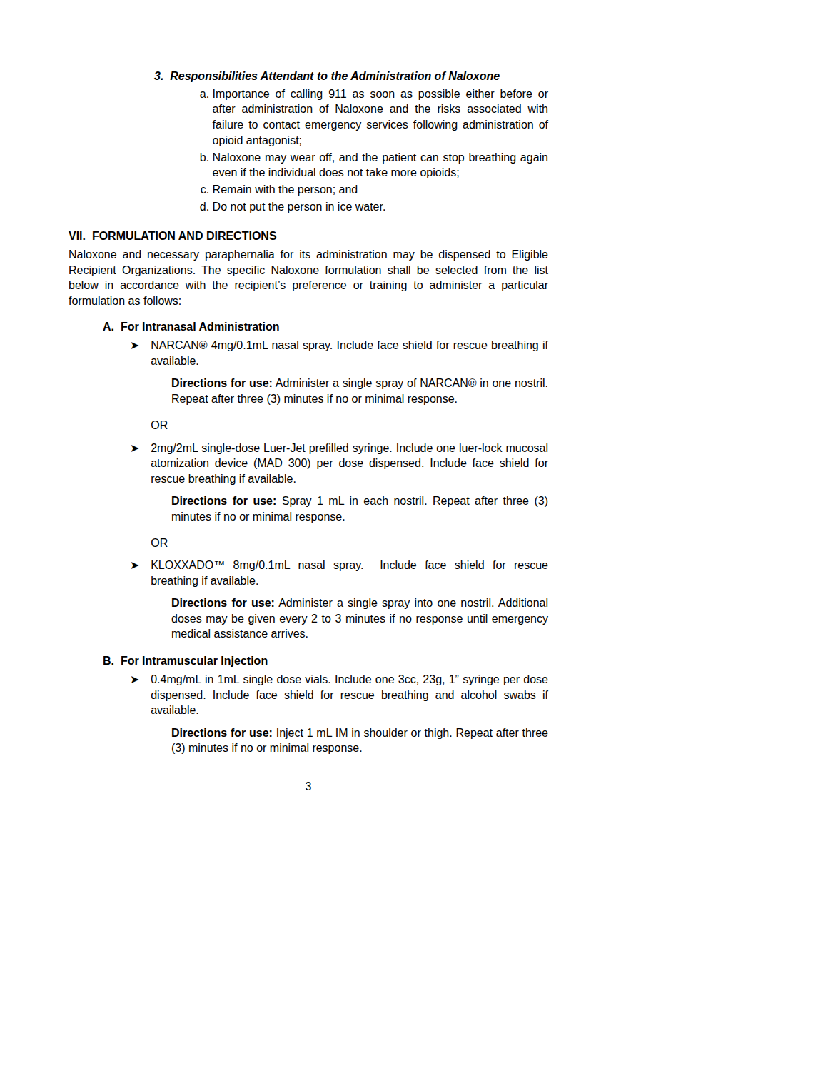3. Responsibilities Attendant to the Administration of Naloxone
Importance of calling 911 as soon as possible either before or after administration of Naloxone and the risks associated with failure to contact emergency services following administration of opioid antagonist;
Naloxone may wear off, and the patient can stop breathing again even if the individual does not take more opioids;
Remain with the person; and
Do not put the person in ice water.
VII. FORMULATION AND DIRECTIONS
Naloxone and necessary paraphernalia for its administration may be dispensed to Eligible Recipient Organizations. The specific Naloxone formulation shall be selected from the list below in accordance with the recipient’s preference or training to administer a particular formulation as follows:
A. For Intranasal Administration
NARCAN® 4mg/0.1mL nasal spray. Include face shield for rescue breathing if available.
Directions for use: Administer a single spray of NARCAN® in one nostril. Repeat after three (3) minutes if no or minimal response.
OR
2mg/2mL single-dose Luer-Jet prefilled syringe. Include one luer-lock mucosal atomization device (MAD 300) per dose dispensed. Include face shield for rescue breathing if available.
Directions for use: Spray 1 mL in each nostril. Repeat after three (3) minutes if no or minimal response.
OR
KLOXXADO™ 8mg/0.1mL nasal spray. Include face shield for rescue breathing if available.
Directions for use: Administer a single spray into one nostril. Additional doses may be given every 2 to 3 minutes if no response until emergency medical assistance arrives.
B. For Intramuscular Injection
0.4mg/mL in 1mL single dose vials. Include one 3cc, 23g, 1” syringe per dose dispensed. Include face shield for rescue breathing and alcohol swabs if available.
Directions for use: Inject 1 mL IM in shoulder or thigh. Repeat after three (3) minutes if no or minimal response.
3